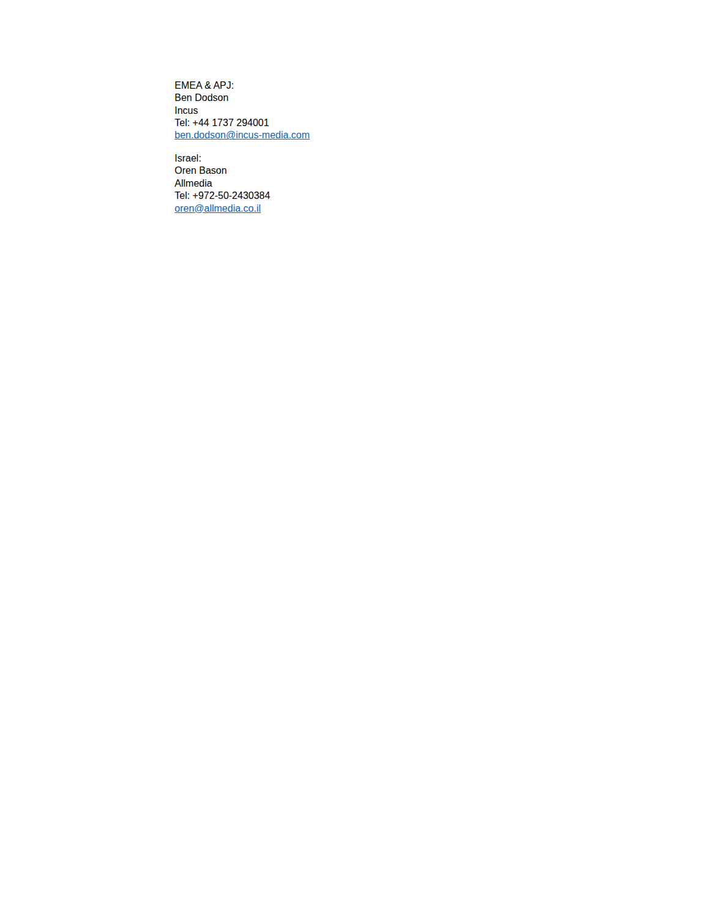EMEA & APJ:
Ben Dodson
Incus
Tel: +44 1737 294001
ben.dodson@incus-media.com
Israel:
Oren Bason
Allmedia
Tel: +972-50-2430384
oren@allmedia.co.il